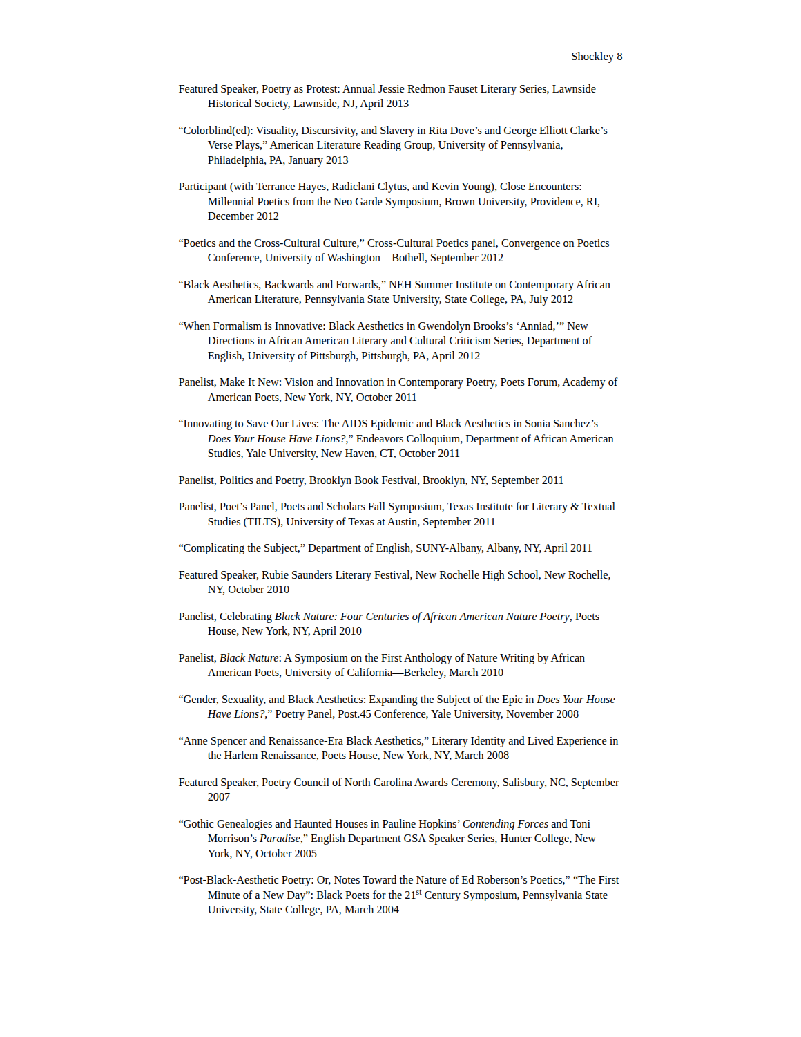Shockley 8
Featured Speaker, Poetry as Protest: Annual Jessie Redmon Fauset Literary Series, Lawnside Historical Society, Lawnside, NJ, April 2013
“Colorblind(ed): Visuality, Discursivity, and Slavery in Rita Dove’s and George Elliott Clarke’s Verse Plays,” American Literature Reading Group, University of Pennsylvania, Philadelphia, PA, January 2013
Participant (with Terrance Hayes, Radiclani Clytus, and Kevin Young), Close Encounters: Millennial Poetics from the Neo Garde Symposium, Brown University, Providence, RI, December 2012
“Poetics and the Cross-Cultural Culture,” Cross-Cultural Poetics panel, Convergence on Poetics Conference, University of Washington—Bothell, September 2012
“Black Aesthetics, Backwards and Forwards,” NEH Summer Institute on Contemporary African American Literature, Pennsylvania State University, State College, PA, July 2012
“When Formalism is Innovative: Black Aesthetics in Gwendolyn Brooks’s ‘Anniad,’” New Directions in African American Literary and Cultural Criticism Series, Department of English, University of Pittsburgh, Pittsburgh, PA, April 2012
Panelist, Make It New: Vision and Innovation in Contemporary Poetry, Poets Forum, Academy of American Poets, New York, NY, October 2011
“Innovating to Save Our Lives: The AIDS Epidemic and Black Aesthetics in Sonia Sanchez’s Does Your House Have Lions?,” Endeavors Colloquium, Department of African American Studies, Yale University, New Haven, CT, October 2011
Panelist, Politics and Poetry, Brooklyn Book Festival, Brooklyn, NY, September 2011
Panelist, Poet’s Panel, Poets and Scholars Fall Symposium, Texas Institute for Literary & Textual Studies (TILTS), University of Texas at Austin, September 2011
“Complicating the Subject,” Department of English, SUNY-Albany, Albany, NY, April 2011
Featured Speaker, Rubie Saunders Literary Festival, New Rochelle High School, New Rochelle, NY, October 2010
Panelist, Celebrating Black Nature: Four Centuries of African American Nature Poetry, Poets House, New York, NY, April 2010
Panelist, Black Nature: A Symposium on the First Anthology of Nature Writing by African American Poets, University of California—Berkeley, March 2010
“Gender, Sexuality, and Black Aesthetics: Expanding the Subject of the Epic in Does Your House Have Lions?,” Poetry Panel, Post.45 Conference, Yale University, November 2008
“Anne Spencer and Renaissance-Era Black Aesthetics,” Literary Identity and Lived Experience in the Harlem Renaissance, Poets House, New York, NY, March 2008
Featured Speaker, Poetry Council of North Carolina Awards Ceremony, Salisbury, NC, September 2007
“Gothic Genealogies and Haunted Houses in Pauline Hopkins’ Contending Forces and Toni Morrison’s Paradise,” English Department GSA Speaker Series, Hunter College, New York, NY, October 2005
“Post-Black-Aesthetic Poetry: Or, Notes Toward the Nature of Ed Roberson’s Poetics,” “The First Minute of a New Day”: Black Poets for the 21st Century Symposium, Pennsylvania State University, State College, PA, March 2004